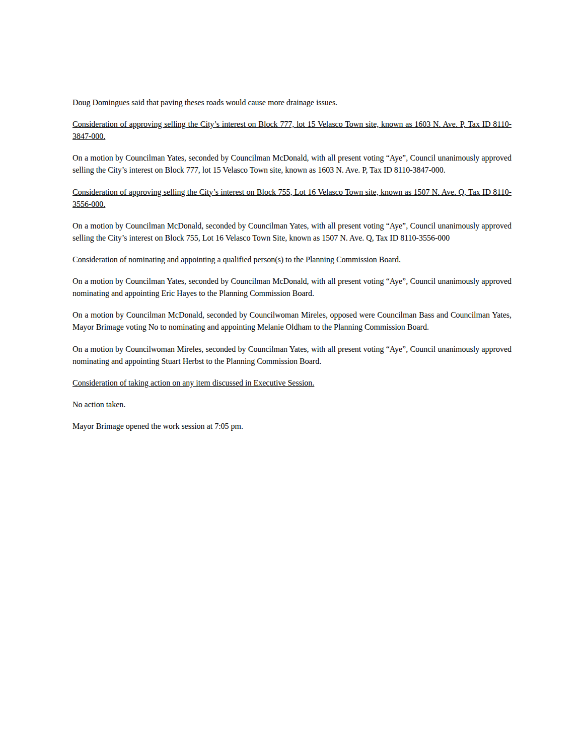Doug Domingues said that paving theses roads would cause more drainage issues.
Consideration of approving selling the City’s interest on Block 777, lot 15 Velasco Town site, known as 1603 N. Ave. P, Tax ID 8110-3847-000.
On a motion by Councilman Yates, seconded by Councilman McDonald, with all present voting “Aye”, Council unanimously approved selling the City’s interest on Block 777, lot 15 Velasco Town site, known as 1603 N. Ave. P, Tax ID 8110-3847-000.
Consideration of approving selling the City’s interest on Block 755, Lot 16 Velasco Town site, known as 1507 N. Ave. Q, Tax ID 8110-3556-000.
On a motion by Councilman McDonald, seconded by Councilman Yates, with all present voting “Aye”, Council unanimously approved selling the City’s interest on Block 755, Lot 16 Velasco Town Site, known as 1507 N. Ave. Q, Tax ID 8110-3556-000
Consideration of nominating and appointing a qualified person(s) to the Planning Commission Board.
On a motion by Councilman Yates, seconded by Councilman McDonald, with all present voting “Aye”, Council unanimously approved nominating and appointing Eric Hayes to the Planning Commission Board.
On a motion by Councilman McDonald, seconded by Councilwoman Mireles, opposed were Councilman Bass and Councilman Yates, Mayor Brimage voting No to nominating and appointing Melanie Oldham to the Planning Commission Board.
On a motion by Councilwoman Mireles, seconded by Councilman Yates, with all present voting “Aye”, Council unanimously approved nominating and appointing Stuart Herbst to the Planning Commission Board.
Consideration of taking action on any item discussed in Executive Session.
No action taken.
Mayor Brimage opened the work session at 7:05 pm.